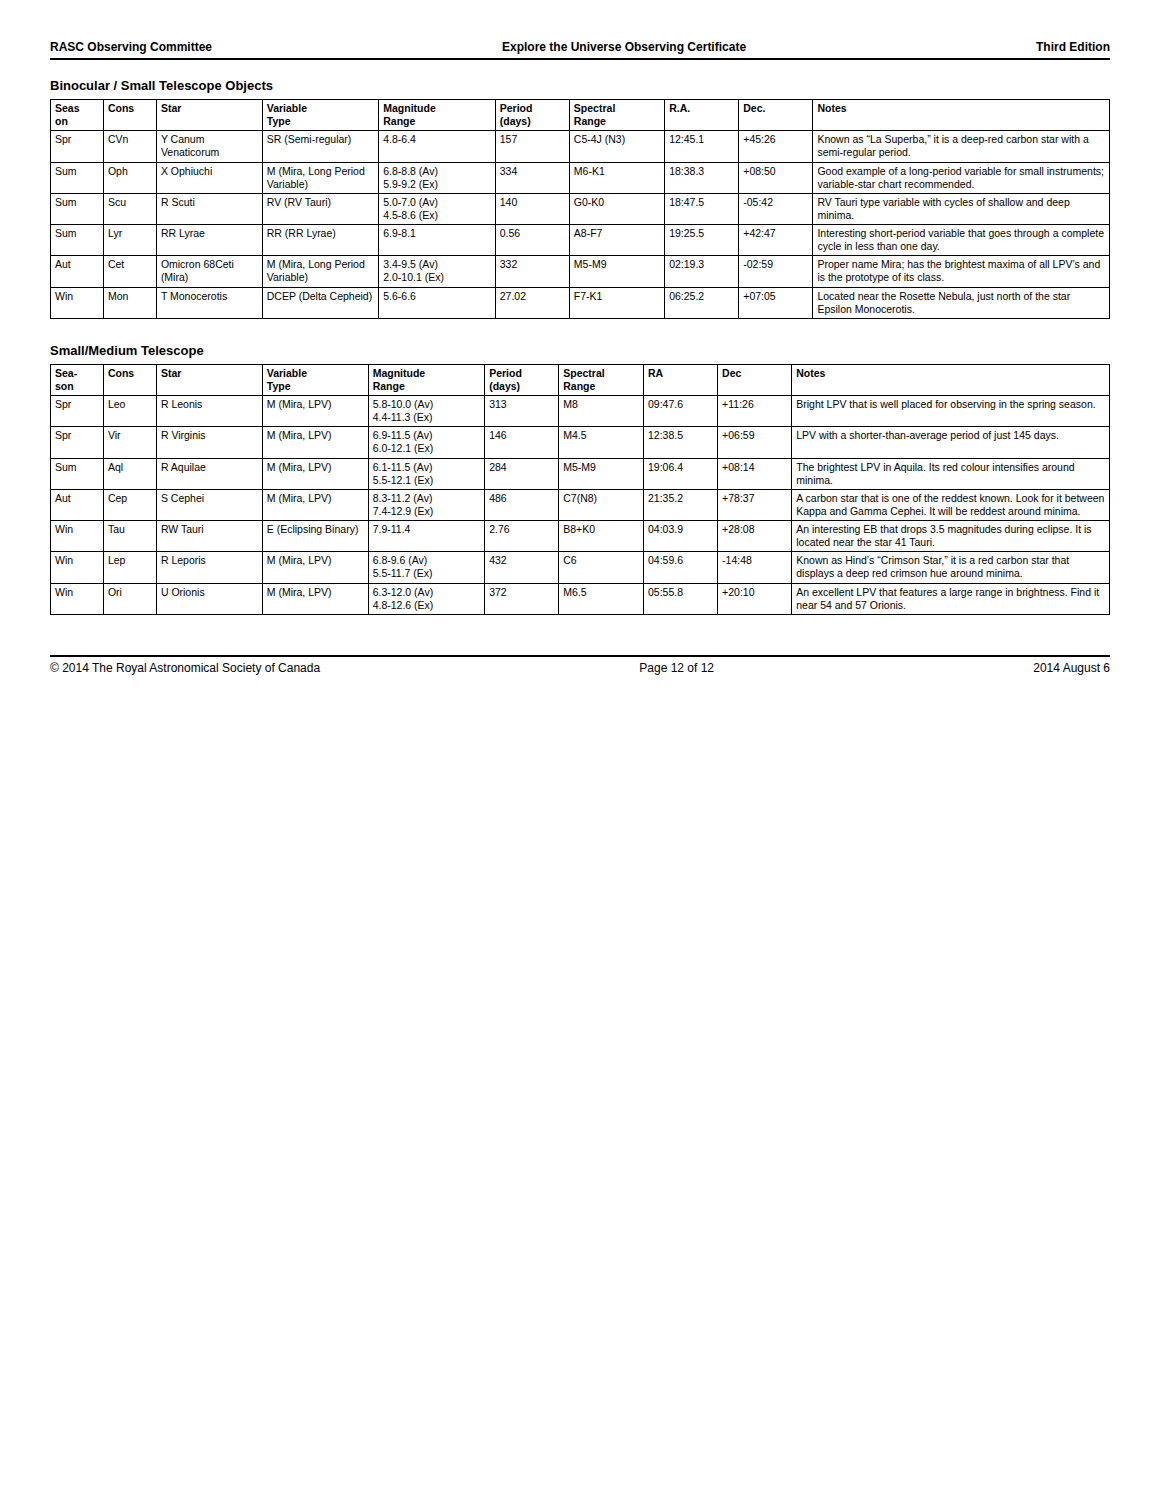RASC Observing Committee
Explore the Universe Observing Certificate
Third Edition
Binocular / Small Telescope Objects
| Seas on | Cons | Star | Variable Type | Magnitude Range | Period (days) | Spectral Range | R.A. | Dec. | Notes |
| --- | --- | --- | --- | --- | --- | --- | --- | --- | --- |
| Spr | CVn | Y Canum Venaticorum | SR (Semi-regular) | 4.8-6.4 | 157 | C5-4J (N3) | 12:45.1 | +45:26 | Known as “La Superba,” it is a deep-red carbon star with a semi-regular period. |
| Sum | Oph | X Ophiuchi | M (Mira, Long Period Variable) | 6.8-8.8 (Av) 5.9-9.2 (Ex) | 334 | M6-K1 | 18:38.3 | +08:50 | Good example of a long-period variable for small instruments; variable-star chart recommended. |
| Sum | Scu | R Scuti | RV (RV Tauri) | 5.0-7.0 (Av) 4.5-8.6 (Ex) | 140 | G0-K0 | 18:47.5 | -05:42 | RV Tauri type variable with cycles of shallow and deep minima. |
| Sum | Lyr | RR Lyrae | RR (RR Lyrae) | 6.9-8.1 | 0.56 | A8-F7 | 19:25.5 | +42:47 | Interesting short-period variable that goes through a complete cycle in less than one day. |
| Aut | Cet | Omicron 68Ceti (Mira) | M (Mira, Long Period Variable) | 3.4-9.5 (Av) 2.0-10.1 (Ex) | 332 | M5-M9 | 02:19.3 | -02:59 | Proper name Mira; has the brightest maxima of all LPV’s and is the prototype of its class. |
| Win | Mon | T Monocerotis | DCEP (Delta Cepheid) | 5.6-6.6 | 27.02 | F7-K1 | 06:25.2 | +07:05 | Located near the Rosette Nebula, just north of the star Epsilon Monocerotis. |
Small/Medium Telescope
| Sea- son | Cons | Star | Variable Type | Magnitude Range | Period (days) | Spectral Range | RA | Dec | Notes |
| --- | --- | --- | --- | --- | --- | --- | --- | --- | --- |
| Spr | Leo | R Leonis | M (Mira, LPV) | 5.8-10.0 (Av) 4.4-11.3 (Ex) | 313 | M8 | 09:47.6 | +11:26 | Bright LPV that is well placed for observing in the spring season. |
| Spr | Vir | R Virginis | M (Mira, LPV) | 6.9-11.5 (Av) 6.0-12.1 (Ex) | 146 | M4.5 | 12:38.5 | +06:59 | LPV with a shorter-than-average period of just 145 days. |
| Sum | Aql | R Aquilae | M (Mira, LPV) | 6.1-11.5 (Av) 5.5-12.1 (Ex) | 284 | M5-M9 | 19:06.4 | +08:14 | The brightest LPV in Aquila. Its red colour intensifies around minima. |
| Aut | Cep | S Cephei | M (Mira, LPV) | 8.3-11.2 (Av) 7.4-12.9 (Ex) | 486 | C7(N8) | 21:35.2 | +78:37 | A carbon star that is one of the reddest known. Look for it between Kappa and Gamma Cephei. It will be reddest around minima. |
| Win | Tau | RW Tauri | E (Eclipsing Binary) | 7.9-11.4 | 2.76 | B8+K0 | 04:03.9 | +28:08 | An interesting EB that drops 3.5 magnitudes during eclipse. It is located near the star 41 Tauri. |
| Win | Lep | R Leporis | M (Mira, LPV) | 6.8-9.6 (Av) 5.5-11.7 (Ex) | 432 | C6 | 04:59.6 | -14:48 | Known as Hind’s “Crimson Star,” it is a red carbon star that displays a deep red crimson hue around minima. |
| Win | Ori | U Orionis | M (Mira, LPV) | 6.3-12.0 (Av) 4.8-12.6 (Ex) | 372 | M6.5 | 05:55.8 | +20:10 | An excellent LPV that features a large range in brightness. Find it near 54 and 57 Orionis. |
© 2014 The Royal Astronomical Society of Canada
Page 12 of 12
2014 August 6